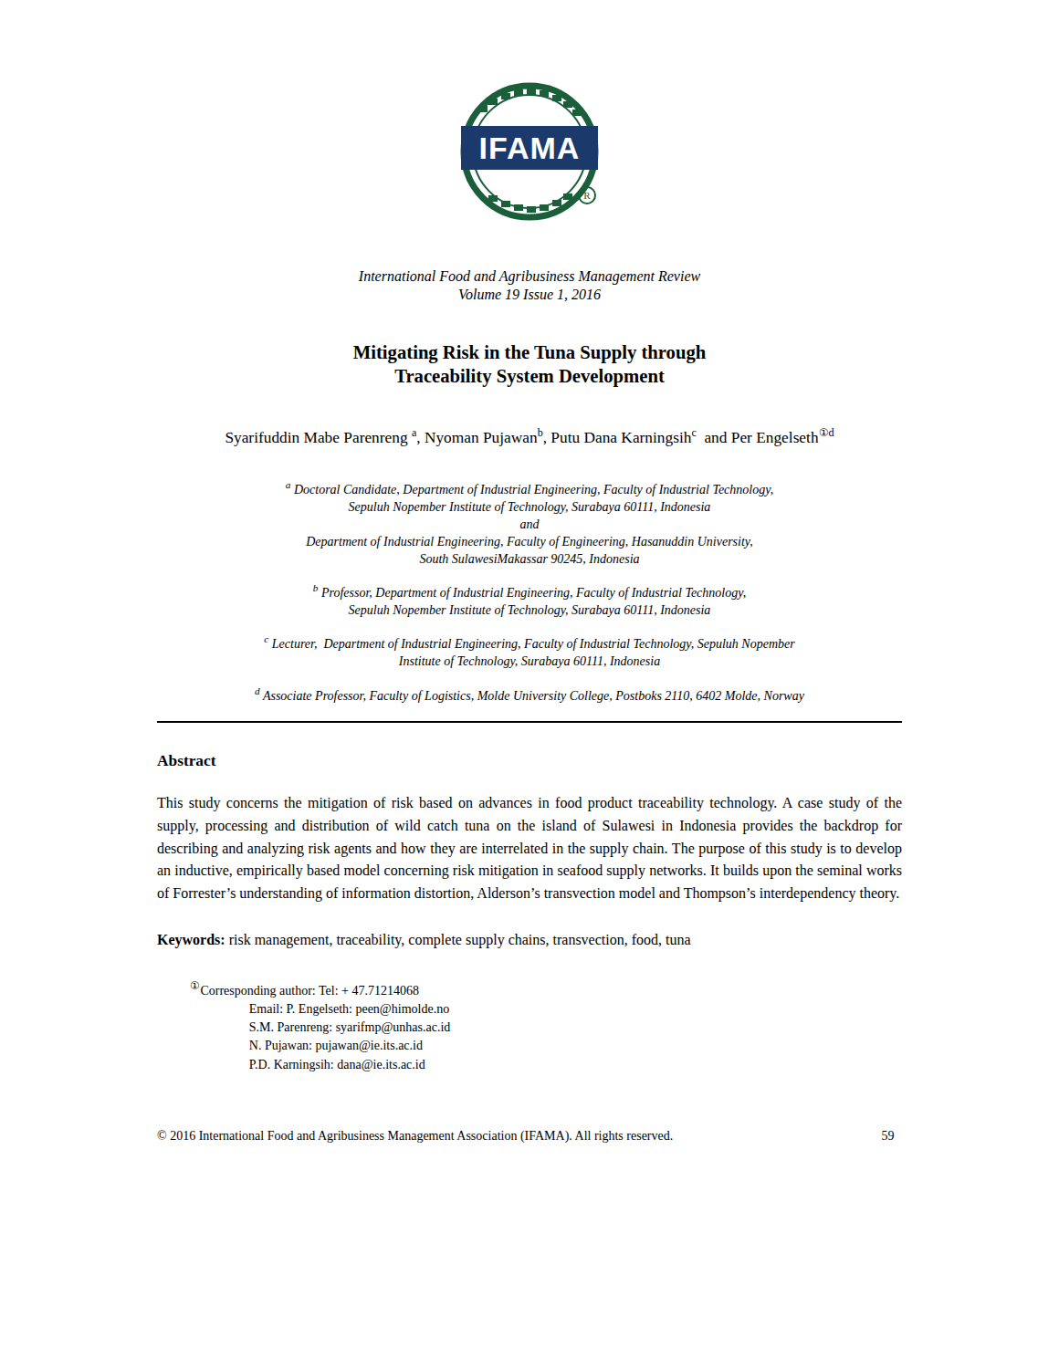IFAMA R
International Food and Agribusiness Management Review
Volume 19 Issue 1, 2016
Mitigating Risk in the Tuna Supply through
Traceability System Development
Syarifuddin Mabe Parenreng a, Nyoman Pujawanb, Putu Dana Karningsihc and Per Engelseth①d
a Doctoral Candidate, Department of Industrial Engineering, Faculty of Industrial Technology,
Sepuluh Nopember Institute of Technology, Surabaya 60111, Indonesia
and
Department of Industrial Engineering, Faculty of Engineering, Hasanuddin University,
South SulawesiMakassar 90245, Indonesia
b Professor, Department of Industrial Engineering, Faculty of Industrial Technology,
Sepuluh Nopember Institute of Technology, Surabaya 60111, Indonesia
c Lecturer, Department of Industrial Engineering, Faculty of Industrial Technology, Sepuluh Nopember
Institute of Technology, Surabaya 60111, Indonesia
d Associate Professor, Faculty of Logistics, Molde University College, Postboks 2110, 6402 Molde, Norway
Abstract
This study concerns the mitigation of risk based on advances in food product traceability technology. A case study of the supply, processing and distribution of wild catch tuna on the island of Sulawesi in Indonesia provides the backdrop for describing and analyzing risk agents and how they are interrelated in the supply chain. The purpose of this study is to develop an inductive, empirically based model concerning risk mitigation in seafood supply networks. It builds upon the seminal works of Forrester’s understanding of information distortion, Alderson’s transvection model and Thompson’s interdependency theory.
Keywords: risk management, traceability, complete supply chains, transvection, food, tuna
① Corresponding author: Tel: + 47.71214068
Email: P. Engelseth: peen@himolde.no
S.M. Parenreng: syarifmp@unhas.ac.id
N. Pujawan: pujawan@ie.its.ac.id
P.D. Karningsih: dana@ie.its.ac.id
© 2016 International Food and Agribusiness Management Association (IFAMA). All rights reserved.
59